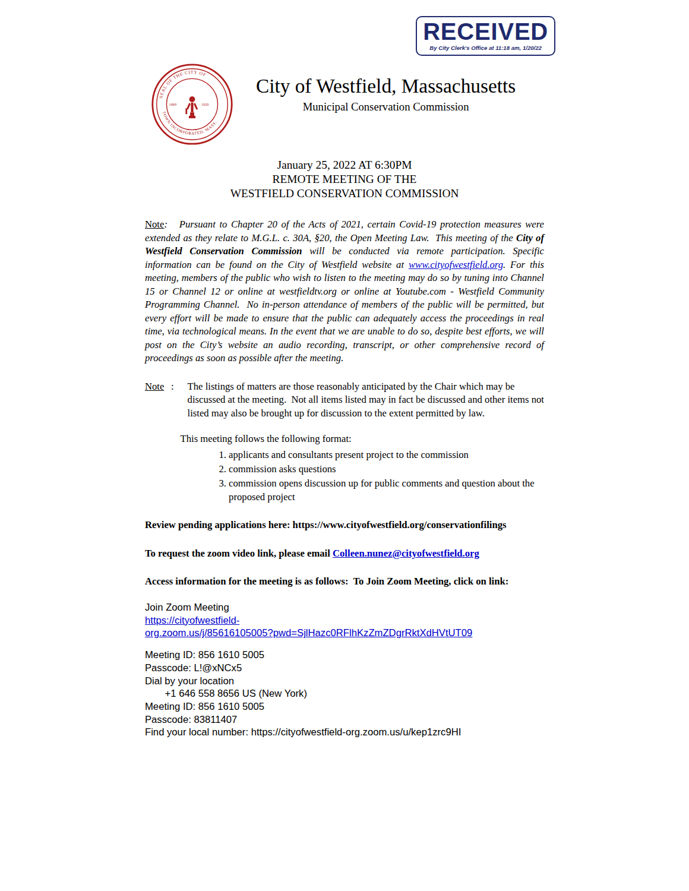RECEIVED
By City Clerk's Office at 11:18 am, 1/20/22
SEAL OF THE CITY OF TOWN INCORPORATED, MASS. 1669 1920
City of Westfield, Massachusetts
Municipal Conservation Commission
January 25, 2022 AT 6:30PM REMOTE MEETING OF THE WESTFIELD CONSERVATION COMMISSION
Note: Pursuant to Chapter 20 of the Acts of 2021, certain Covid-19 protection measures were extended as they relate to M.G.L. c. 30A, §20, the Open Meeting Law. This meeting of the City of Westfield Conservation Commission will be conducted via remote participation. Specific information can be found on the City of Westfield website at www.cityofwestfield.org. For this meeting, members of the public who wish to listen to the meeting may do so by tuning into Channel 15 or Channel 12 or online at westfieldtv.org or online at Youtube.com - Westfield Community Programming Channel. No in-person attendance of members of the public will be permitted, but every effort will be made to ensure that the public can adequately access the proceedings in real time, via technological means. In the event that we are unable to do so, despite best efforts, we will post on the City’s website an audio recording, transcript, or other comprehensive record of proceedings as soon as possible after the meeting.
Note:
The listings of matters are those reasonably anticipated by the Chair which may be discussed at the meeting. Not all items listed may in fact be discussed and other items not listed may also be brought up for discussion to the extent permitted by law.
This meeting follows the following format:
applicants and consultants present project to the commission
commission asks questions
commission opens discussion up for public comments and question about the proposed project
Review pending applications here: https://www.cityofwestfield.org/conservationfilings
To request the zoom video link, please email Colleen.nunez@cityofwestfield.org
Access information for the meeting is as follows: To Join Zoom Meeting, click on link:
Join Zoom Meeting
https://cityofwestfield-
org.zoom.us/j/85616105005?pwd=SjlHazc0RFlhKzZmZDgrRktXdHVtUT09
Meeting ID: 856 1610 5005
Passcode: L!@xNCx5
Dial by your location
+1 646 558 8656 US (New York)
Meeting ID: 856 1610 5005
Passcode: 83811407
Find your local number: https://cityofwestfield-org.zoom.us/u/kep1zrc9HI